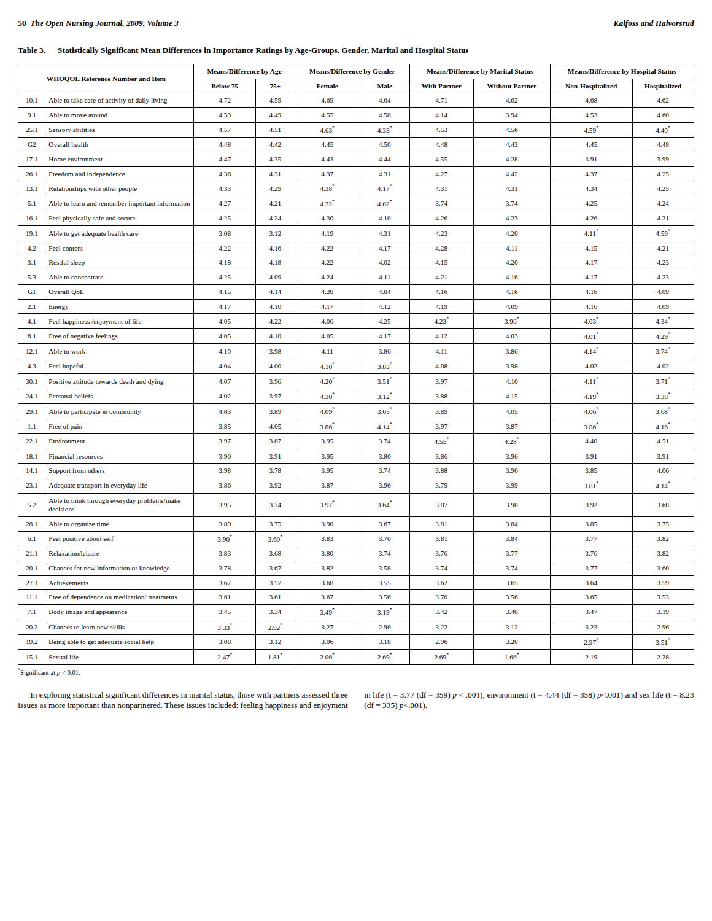50 The Open Nursing Journal, 2009, Volume 3
Kalfoss and Halvorsrud
Table 3. Statistically Significant Mean Differences in Importance Ratings by Age-Groups, Gender, Marital and Hospital Status
| WHOQOL Reference Number and Item | Means/Difference by Age | Means/Difference by Gender | Means/Difference by Marital Status | Means/Difference by Hospital Status |
| --- | --- | --- | --- | --- |
| Below 75 | 75+ | Female | Male | With Partner | Without Partner | Non-Hospitalized | Hospitalized |
| 10.1 | Able to take care of activity of daily living | 4.72 | 4.59 | 4.69 | 4.64 | 4.71 | 4.62 | 4.68 | 4.62 |
| 9.1 | Able to move around | 4.59 | 4.49 | 4.55 | 4.58 | 4.14 | 3.94 | 4.53 | 4.60 |
| 25.1 | Sensory abilities | 4.57 | 4.51 | 4.63 * | 4.33 * | 4.53 | 4.56 | 4.59 * | 4.40 * |
| G2 | Overall health | 4.48 | 4.42 | 4.45 | 4.50 | 4.48 | 4.43 | 4.45 | 4.48 |
| 17.1 | Home environment | 4.47 | 4.35 | 4.43 | 4.44 | 4.55 | 4.28 | 3.91 | 3.99 |
| 26.1 | Freedom and independence | 4.36 | 4.31 | 4.37 | 4.31 | 4.27 | 4.42 | 4.37 | 4.25 |
| 13.1 | Relationships with other people | 4.33 | 4.29 | 4.38 * | 4.17 * | 4.31 | 4.31 | 4.34 | 4.25 |
| 5.1 | Able to learn and remember important information | 4.27 | 4.21 | 4.32 * | 4.02 * | 3.74 | 3.74 | 4.25 | 4.24 |
| 16.1 | Feel physically safe and secure | 4.25 | 4.24 | 4.30 | 4.10 | 4.26 | 4.23 | 4.26 | 4.21 |
| 19.1 | Able to get adequate health care | 3.08 | 3.12 | 4.19 | 4.31 | 4.23 | 4.20 | 4.11 * | 4.59 * |
| 4.2 | Feel content | 4.22 | 4.16 | 4.22 | 4.17 | 4.28 | 4.11 | 4.15 | 4.21 |
| 3.1 | Restful sleep | 4.18 | 4.18 | 4.22 | 4.02 | 4.15 | 4.20 | 4.17 | 4.23 |
| 5.3 | Able to concentrate | 4.25 | 4.09 | 4.24 | 4.11 | 4.21 | 4.16 | 4.17 | 4.23 |
| G1 | Overall QoL | 4.15 | 4.14 | 4.20 | 4.04 | 4.16 | 4.16 | 4.16 | 4.09 |
| 2.1 | Energy | 4.17 | 4.10 | 4.17 | 4.12 | 4.19 | 4.09 | 4.16 | 4.09 |
| 4.1 | Feel happiness /enjoyment of life | 4.05 | 4.22 | 4.06 | 4.25 | 4.23 * | 3.96 * | 4.03 * | 4.34 * |
| 8.1 | Free of negative feelings | 4.05 | 4.10 | 4.05 | 4.17 | 4.12 | 4.03 | 4.01 * | 4.29 * |
| 12.1 | Able to work | 4.10 | 3.98 | 4.11 | 3.86 | 4.11 | 3.86 | 4.14 * | 3.74 * |
| 4.3 | Feel hopeful | 4.04 | 4.00 | 4.10 * | 3.83 * | 4.08 | 3.98 | 4.02 | 4.02 |
| 30.1 | Positive attitude towards death and dying | 4.07 | 3.96 | 4.20 * | 3.51 * | 3.97 | 4.10 | 4.11 * | 3.71 * |
| 24.1 | Personal beliefs | 4.02 | 3.97 | 4.30 * | 3.12 * | 3.88 | 4.15 | 4.19 * | 3.38 * |
| 29.1 | Able to participate in community | 4.03 | 3.89 | 4.09 * | 3.65 * | 3.89 | 4.05 | 4.06 * | 3.68 * |
| 1.1 | Free of pain | 3.85 | 4.05 | 3.86 * | 4.14 * | 3.97 | 3.87 | 3.86 * | 4.16 * |
| 22.1 | Environment | 3.97 | 3.87 | 3.95 | 3.74 | 4.55 * | 4.28 * | 4.40 | 4.51 |
| 18.1 | Financial resources | 3.90 | 3.91 | 3.95 | 3.80 | 3.86 | 3.96 | 3.91 | 3.91 |
| 14.1 | Support from others | 3.98 | 3.78 | 3.95 | 3.74 | 3.88 | 3.90 | 3.85 | 4.06 |
| 23.1 | Adequate transport in everyday life | 3.86 | 3.92 | 3.87 | 3.96 | 3.79 | 3.99 | 3.81 * | 4.14 * |
| 5.2 | Able to think through everyday problems/make decisions | 3.95 | 3.74 | 3.97 * | 3.64 * | 3.87 | 3.90 | 3.92 | 3.68 |
| 28.1 | Able to organize time | 3.89 | 3.75 | 3.90 | 3.67 | 3.81 | 3.84 | 3.85 | 3.75 |
| 6.1 | Feel positive about self | 3.90 * | 3.60 * | 3.83 | 3.70 | 3.81 | 3.84 | 3.77 | 3.82 |
| 21.1 | Relaxation/leisure | 3.83 | 3.68 | 3.80 | 3.74 | 3.76 | 3.77 | 3.76 | 3.82 |
| 20.1 | Chances for new information or knowledge | 3.78 | 3.67 | 3.82 | 3.58 | 3.74 | 3.74 | 3.77 | 3.60 |
| 27.1 | Achievements | 3.67 | 3.57 | 3.68 | 3.55 | 3.62 | 3.65 | 3.64 | 3.59 |
| 11.1 | Free of dependence on medication/ treatments | 3.61 | 3.61 | 3.67 | 3.56 | 3.70 | 3.56 | 3.65 | 3.53 |
| 7.1 | Body image and appearance | 3.45 | 3.34 | 3.49 * | 3.19 * | 3.42 | 3.40 | 3.47 | 3.19 |
| 20.2 | Chances to learn new skills | 3.33 * | 2.92 * | 3.27 | 2.96 | 3.22 | 3.12 | 3.23 | 2.96 |
| 19.2 | Being able to get adequate social help | 3.08 | 3.12 | 3.06 | 3.18 | 2.96 | 3.20 | 2.97 * | 3.51 * |
| 15.1 | Sexual life | 2.47 * | 1.81 * | 2.06 * | 2.69 * | 2.69 * | 1.66 * | 2.19 | 2.28 |
*Significant at p < 0.01.
In exploring statistical significant differences in marital status, those with partners assessed three issues as more important than nonpartnered. These issues included: feeling happiness and enjoyment in life (t = 3.77 (df = 359) p < .001), environment (t = 4.44 (df = 358) p<.001) and sex life (t = 8.23 (df = 335) p<.001).